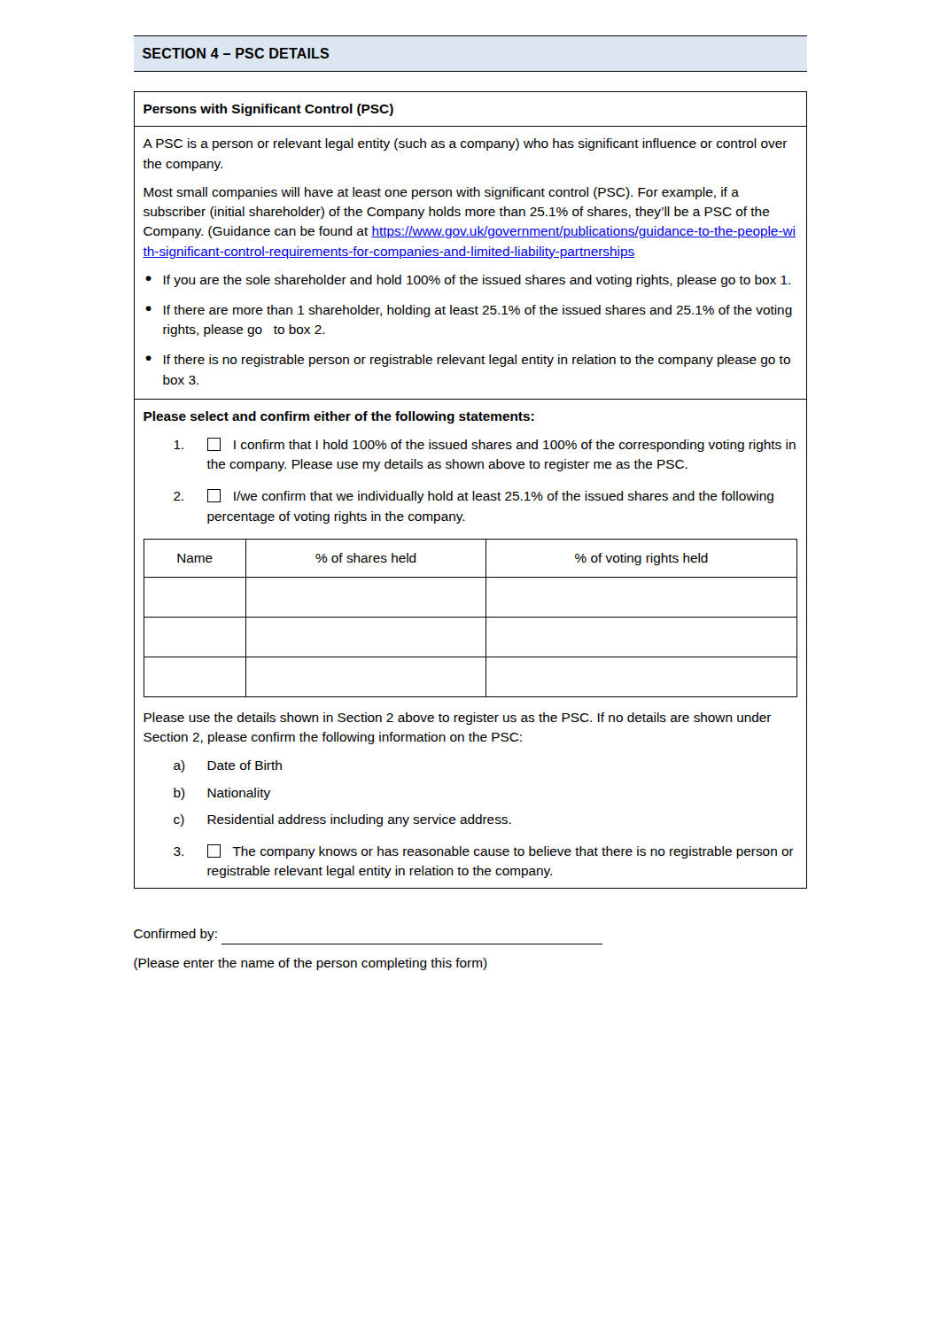SECTION 4 – PSC DETAILS
Persons with Significant Control (PSC)
A PSC is a person or relevant legal entity (such as a company) who has significant influence or control over the company.
Most small companies will have at least one person with significant control (PSC). For example, if a subscriber (initial shareholder) of the Company holds more than 25.1% of shares, they’ll be a PSC of the Company. (Guidance can be found at https://www.gov.uk/government/publications/guidance-to-the-people-with-significant-control-requirements-for-companies-and-limited-liability-partnerships
If you are the sole shareholder and hold 100% of the issued shares and voting rights, please go to box 1.
If there are more than 1 shareholder, holding at least 25.1% of the issued shares and 25.1% of the voting rights, please go to box 2.
If there is no registrable person or registrable relevant legal entity in relation to the company please go to box 3.
Please select and confirm either of the following statements:
I confirm that I hold 100% of the issued shares and 100% of the corresponding voting rights in the company. Please use my details as shown above to register me as the PSC.
I/we confirm that we individually hold at least 25.1% of the issued shares and the following percentage of voting rights in the company.
| Name | % of shares held | % of voting rights held |
| --- | --- | --- |
Please use the details shown in Section 2 above to register us as the PSC. If no details are shown under Section 2, please confirm the following information on the PSC:
Date of Birth
Nationality
Residential address including any service address.
3. The company knows or has reasonable cause to believe that there is no registrable person or registrable relevant legal entity in relation to the company.
Confirmed by:
(Please enter the name of the person completing this form)